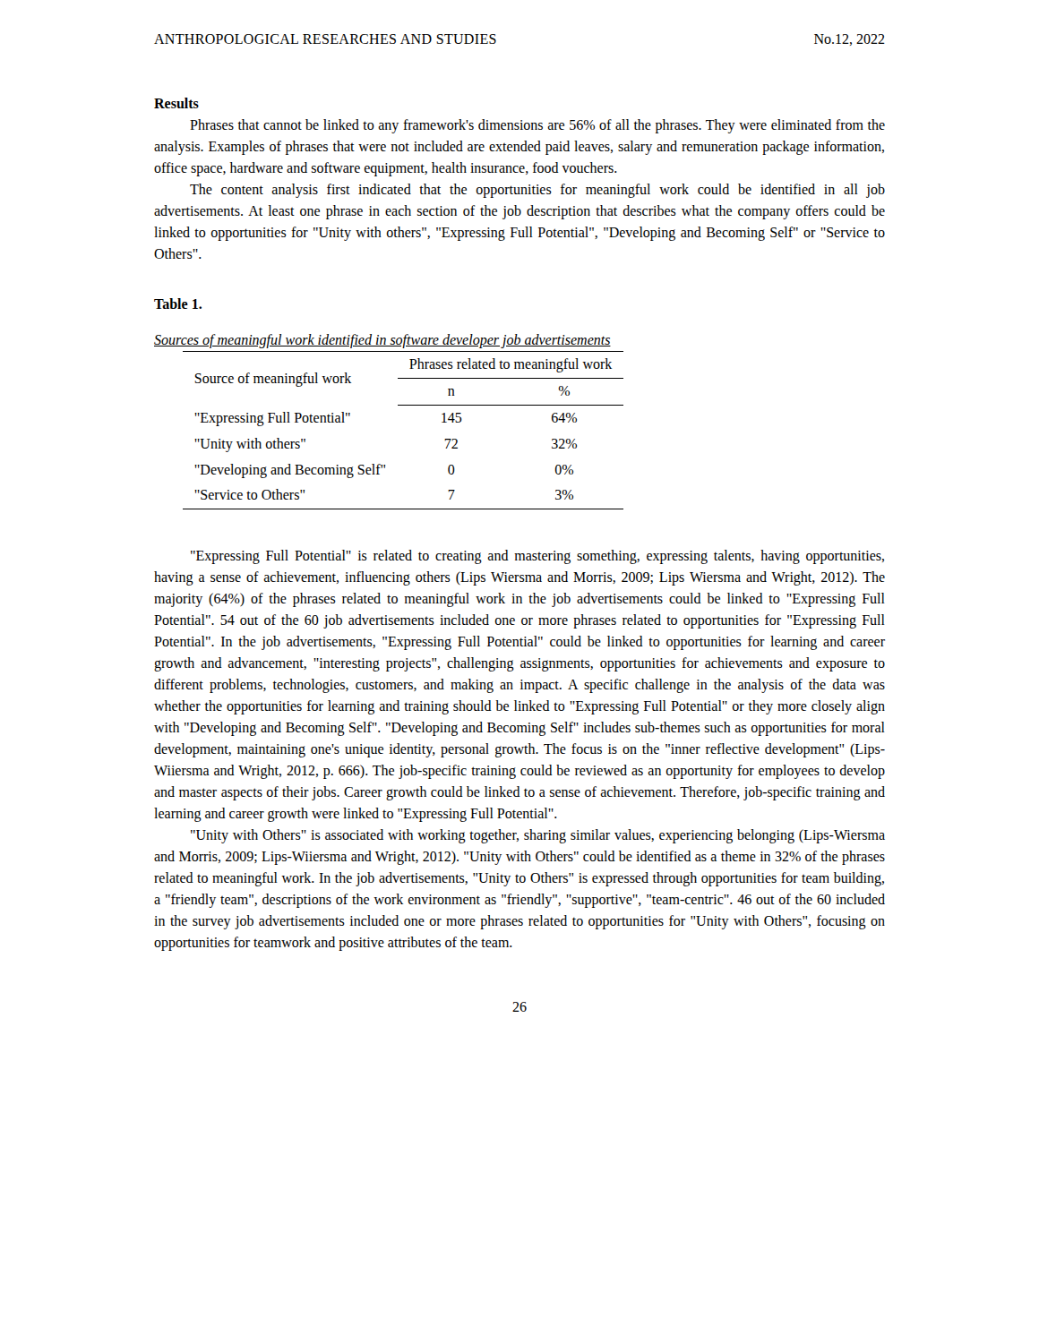ANTHROPOLOGICAL RESEARCHES AND STUDIES No.12, 2022
Results
Phrases that cannot be linked to any framework's dimensions are 56% of all the phrases. They were eliminated from the analysis. Examples of phrases that were not included are extended paid leaves, salary and remuneration package information, office space, hardware and software equipment, health insurance, food vouchers.
The content analysis first indicated that the opportunities for meaningful work could be identified in all job advertisements. At least one phrase in each section of the job description that describes what the company offers could be linked to opportunities for "Unity with others", "Expressing Full Potential", "Developing and Becoming Self" or "Service to Others".
Table 1.
Sources of meaningful work identified in software developer job advertisements
| Source of meaningful work | Phrases related to meaningful work |
| --- | --- |
| n | % |
| "Expressing Full Potential" | 145 | 64% |
| "Unity with others" | 72 | 32% |
| "Developing and Becoming Self" | 0 | 0% |
| "Service to Others" | 7 | 3% |
"Expressing Full Potential" is related to creating and mastering something, expressing talents, having opportunities, having a sense of achievement, influencing others (Lips Wiersma and Morris, 2009; Lips Wiersma and Wright, 2012). The majority (64%) of the phrases related to meaningful work in the job advertisements could be linked to "Expressing Full Potential". 54 out of the 60 job advertisements included one or more phrases related to opportunities for "Expressing Full Potential". In the job advertisements, "Expressing Full Potential" could be linked to opportunities for learning and career growth and advancement, "interesting projects", challenging assignments, opportunities for achievements and exposure to different problems, technologies, customers, and making an impact. A specific challenge in the analysis of the data was whether the opportunities for learning and training should be linked to "Expressing Full Potential" or they more closely align with "Developing and Becoming Self". "Developing and Becoming Self" includes sub-themes such as opportunities for moral development, maintaining one's unique identity, personal growth. The focus is on the "inner reflective development" (Lips-Wiiersma and Wright, 2012, p. 666). The job-specific training could be reviewed as an opportunity for employees to develop and master aspects of their jobs. Career growth could be linked to a sense of achievement. Therefore, job-specific training and learning and career growth were linked to "Expressing Full Potential".
"Unity with Others" is associated with working together, sharing similar values, experiencing belonging (Lips-Wiersma and Morris, 2009; Lips-Wiiersma and Wright, 2012). "Unity with Others" could be identified as a theme in 32% of the phrases related to meaningful work. In the job advertisements, "Unity to Others" is expressed through opportunities for team building, a "friendly team", descriptions of the work environment as "friendly", "supportive", "team-centric". 46 out of the 60 included in the survey job advertisements included one or more phrases related to opportunities for "Unity with Others", focusing on opportunities for teamwork and positive attributes of the team.
26